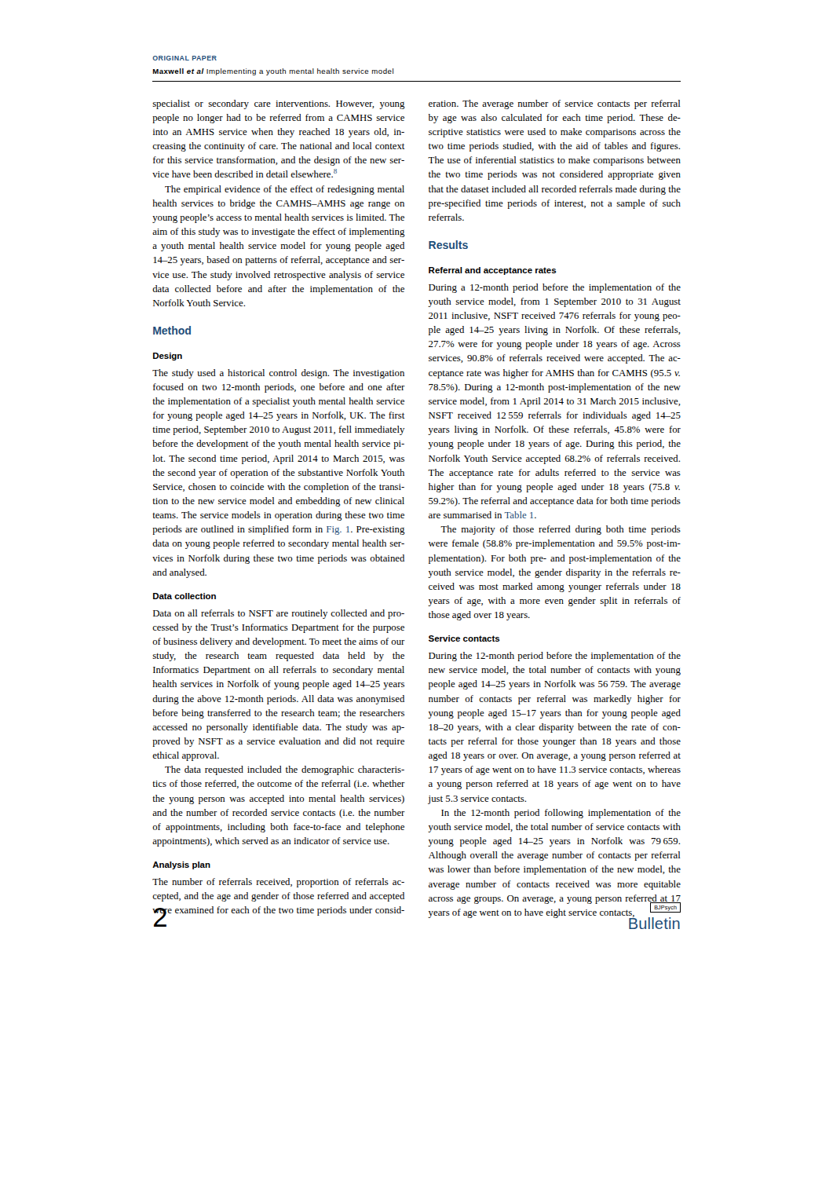Original paper Maxwell et al Implementing a youth mental health service model
specialist or secondary care interventions. However, young people no longer had to be referred from a CAMHS service into an AMHS service when they reached 18 years old, increasing the continuity of care. The national and local context for this service transformation, and the design of the new service have been described in detail elsewhere.8
The empirical evidence of the effect of redesigning mental health services to bridge the CAMHS–AMHS age range on young people’s access to mental health services is limited. The aim of this study was to investigate the effect of implementing a youth mental health service model for young people aged 14–25 years, based on patterns of referral, acceptance and service use. The study involved retrospective analysis of service data collected before and after the implementation of the Norfolk Youth Service.
Method
Design
The study used a historical control design. The investigation focused on two 12-month periods, one before and one after the implementation of a specialist youth mental health service for young people aged 14–25 years in Norfolk, UK. The first time period, September 2010 to August 2011, fell immediately before the development of the youth mental health service pilot. The second time period, April 2014 to March 2015, was the second year of operation of the substantive Norfolk Youth Service, chosen to coincide with the completion of the transition to the new service model and embedding of new clinical teams. The service models in operation during these two time periods are outlined in simplified form in Fig. 1. Pre-existing data on young people referred to secondary mental health services in Norfolk during these two time periods was obtained and analysed.
Data collection
Data on all referrals to NSFT are routinely collected and processed by the Trust’s Informatics Department for the purpose of business delivery and development. To meet the aims of our study, the research team requested data held by the Informatics Department on all referrals to secondary mental health services in Norfolk of young people aged 14–25 years during the above 12-month periods. All data was anonymised before being transferred to the research team; the researchers accessed no personally identifiable data. The study was approved by NSFT as a service evaluation and did not require ethical approval.
The data requested included the demographic characteristics of those referred, the outcome of the referral (i.e. whether the young person was accepted into mental health services) and the number of recorded service contacts (i.e. the number of appointments, including both face-to-face and telephone appointments), which served as an indicator of service use.
Analysis plan
The number of referrals received, proportion of referrals accepted, and the age and gender of those referred and accepted were examined for each of the two time periods under consideration. The average number of service contacts per referral by age was also calculated for each time period. These descriptive statistics were used to make comparisons across the two time periods studied, with the aid of tables and figures. The use of inferential statistics to make comparisons between the two time periods was not considered appropriate given that the dataset included all recorded referrals made during the pre-specified time periods of interest, not a sample of such referrals.
Results
Referral and acceptance rates
During a 12-month period before the implementation of the youth service model, from 1 September 2010 to 31 August 2011 inclusive, NSFT received 7476 referrals for young people aged 14–25 years living in Norfolk. Of these referrals, 27.7% were for young people under 18 years of age. Across services, 90.8% of referrals received were accepted. The acceptance rate was higher for AMHS than for CAMHS (95.5 v. 78.5%). During a 12-month post-implementation of the new service model, from 1 April 2014 to 31 March 2015 inclusive, NSFT received 12 559 referrals for individuals aged 14–25 years living in Norfolk. Of these referrals, 45.8% were for young people under 18 years of age. During this period, the Norfolk Youth Service accepted 68.2% of referrals received. The acceptance rate for adults referred to the service was higher than for young people aged under 18 years (75.8 v. 59.2%). The referral and acceptance data for both time periods are summarised in Table 1.
The majority of those referred during both time periods were female (58.8% pre-implementation and 59.5% post-implementation). For both pre- and post-implementation of the youth service model, the gender disparity in the referrals received was most marked among younger referrals under 18 years of age, with a more even gender split in referrals of those aged over 18 years.
Service contacts
During the 12-month period before the implementation of the new service model, the total number of contacts with young people aged 14–25 years in Norfolk was 56 759. The average number of contacts per referral was markedly higher for young people aged 15–17 years than for young people aged 18–20 years, with a clear disparity between the rate of contacts per referral for those younger than 18 years and those aged 18 years or over. On average, a young person referred at 17 years of age went on to have 11.3 service contacts, whereas a young person referred at 18 years of age went on to have just 5.3 service contacts.
In the 12-month period following implementation of the youth service model, the total number of service contacts with young people aged 14–25 years in Norfolk was 79 659. Although overall the average number of contacts per referral was lower than before implementation of the new model, the average number of contacts received was more equitable across age groups. On average, a young person referred at 17 years of age went on to have eight service contacts,
2
BJPsych
Bulletin